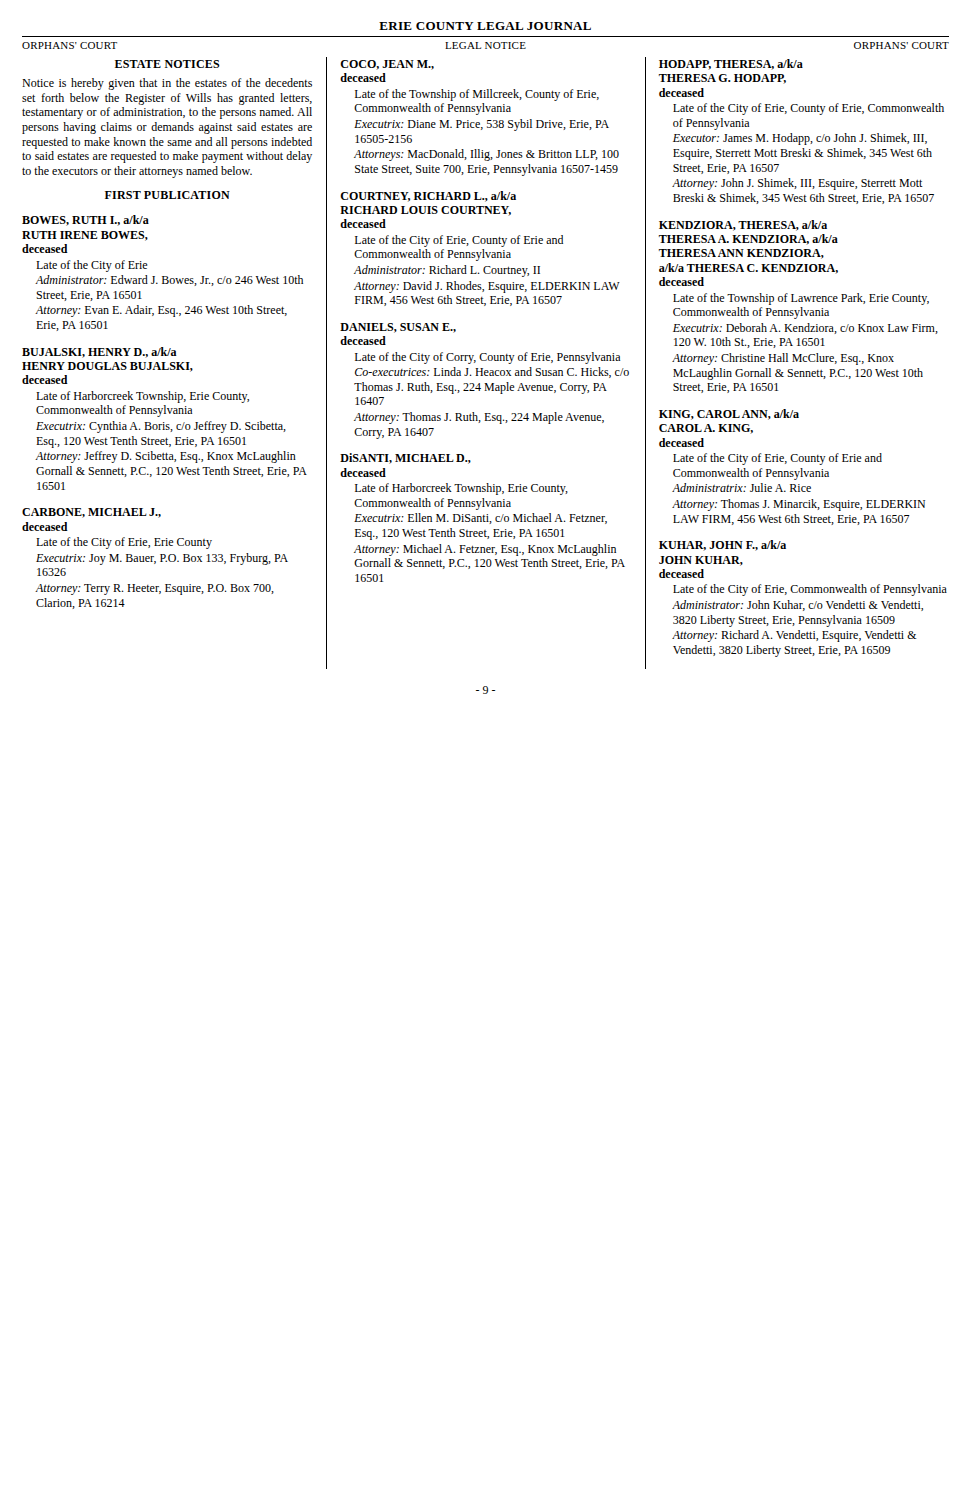ERIE COUNTY LEGAL JOURNAL
ORPHANS' COURT LEGAL NOTICE ORPHANS' COURT
ESTATE NOTICES
Notice is hereby given that in the estates of the decedents set forth below the Register of Wills has granted letters, testamentary or of administration, to the persons named. All persons having claims or demands against said estates are requested to make known the same and all persons indebted to said estates are requested to make payment without delay to the executors or their attorneys named below.
FIRST PUBLICATION
BOWES, RUTH I., a/k/a
RUTH IRENE BOWES,
deceased
Late of the City of Erie
Administrator: Edward J. Bowes, Jr., c/o 246 West 10th Street, Erie, PA 16501
Attorney: Evan E. Adair, Esq., 246 West 10th Street, Erie, PA 16501
BUJALSKI, HENRY D., a/k/a
HENRY DOUGLAS BUJALSKI,
deceased
Late of Harborcreek Township, Erie County, Commonwealth of Pennsylvania
Executrix: Cynthia A. Boris, c/o Jeffrey D. Scibetta, Esq., 120 West Tenth Street, Erie, PA 16501
Attorney: Jeffrey D. Scibetta, Esq., Knox McLaughlin Gornall & Sennett, P.C., 120 West Tenth Street, Erie, PA 16501
CARBONE, MICHAEL J.,
deceased
Late of the City of Erie, Erie County
Executrix: Joy M. Bauer, P.O. Box 133, Fryburg, PA 16326
Attorney: Terry R. Heeter, Esquire, P.O. Box 700, Clarion, PA 16214
COCO, JEAN M.,
deceased
Late of the Township of Millcreek, County of Erie, Commonwealth of Pennsylvania
Executrix: Diane M. Price, 538 Sybil Drive, Erie, PA 16505-2156
Attorneys: MacDonald, Illig, Jones & Britton LLP, 100 State Street, Suite 700, Erie, Pennsylvania 16507-1459
COURTNEY, RICHARD L., a/k/a
RICHARD LOUIS COURTNEY,
deceased
Late of the City of Erie, County of Erie and Commonwealth of Pennsylvania
Administrator: Richard L. Courtney, II
Attorney: David J. Rhodes, Esquire, ELDERKIN LAW FIRM, 456 West 6th Street, Erie, PA 16507
DANIELS, SUSAN E.,
deceased
Late of the City of Corry, County of Erie, Pennsylvania
Co-executrices: Linda J. Heacox and Susan C. Hicks, c/o Thomas J. Ruth, Esq., 224 Maple Avenue, Corry, PA 16407
Attorney: Thomas J. Ruth, Esq., 224 Maple Avenue, Corry, PA 16407
DiSANTI, MICHAEL D.,
deceased
Late of Harborcreek Township, Erie County, Commonwealth of Pennsylvania
Executrix: Ellen M. DiSanti, c/o Michael A. Fetzner, Esq., 120 West Tenth Street, Erie, PA 16501
Attorney: Michael A. Fetzner, Esq., Knox McLaughlin Gornall & Sennett, P.C., 120 West Tenth Street, Erie, PA 16501
HODAPP, THERESA, a/k/a
THERESA G. HODAPP,
deceased
Late of the City of Erie, County of Erie, Commonwealth of Pennsylvania
Executor: James M. Hodapp, c/o John J. Shimek, III, Esquire, Sterrett Mott Breski & Shimek, 345 West 6th Street, Erie, PA 16507
Attorney: John J. Shimek, III, Esquire, Sterrett Mott Breski & Shimek, 345 West 6th Street, Erie, PA 16507
KENDZIORA, THERESA, a/k/a
THERESA A. KENDZIORA, a/k/a
THERESA ANN KENDZIORA,
a/k/a THERESA C. KENDZIORA,
deceased
Late of the Township of Lawrence Park, Erie County, Commonwealth of Pennsylvania
Executrix: Deborah A. Kendziora, c/o Knox Law Firm, 120 W. 10th St., Erie, PA 16501
Attorney: Christine Hall McClure, Esq., Knox McLaughlin Gornall & Sennett, P.C., 120 West 10th Street, Erie, PA 16501
KING, CAROL ANN, a/k/a
CAROL A. KING,
deceased
Late of the City of Erie, County of Erie and Commonwealth of Pennsylvania
Administratrix: Julie A. Rice
Attorney: Thomas J. Minarcik, Esquire, ELDERKIN LAW FIRM, 456 West 6th Street, Erie, PA 16507
KUHAR, JOHN F., a/k/a
JOHN KUHAR,
deceased
Late of the City of Erie, Commonwealth of Pennsylvania
Administrator: John Kuhar, c/o Vendetti & Vendetti, 3820 Liberty Street, Erie, Pennsylvania 16509
Attorney: Richard A. Vendetti, Esquire, Vendetti & Vendetti, 3820 Liberty Street, Erie, PA 16509
- 9 -